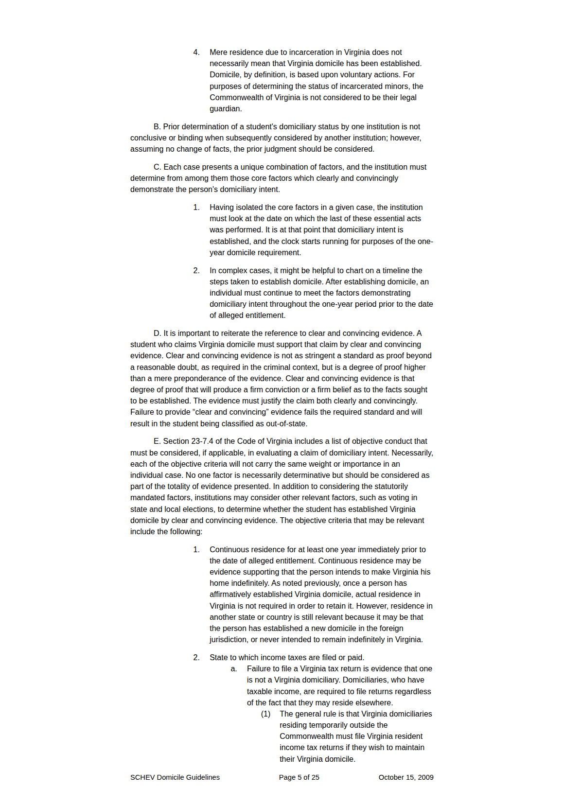4. Mere residence due to incarceration in Virginia does not necessarily mean that Virginia domicile has been established. Domicile, by definition, is based upon voluntary actions. For purposes of determining the status of incarcerated minors, the Commonwealth of Virginia is not considered to be their legal guardian.
B. Prior determination of a student's domiciliary status by one institution is not conclusive or binding when subsequently considered by another institution; however, assuming no change of facts, the prior judgment should be considered.
C. Each case presents a unique combination of factors, and the institution must determine from among them those core factors which clearly and convincingly demonstrate the person's domiciliary intent.
1. Having isolated the core factors in a given case, the institution must look at the date on which the last of these essential acts was performed. It is at that point that domiciliary intent is established, and the clock starts running for purposes of the one-year domicile requirement.
2. In complex cases, it might be helpful to chart on a timeline the steps taken to establish domicile. After establishing domicile, an individual must continue to meet the factors demonstrating domiciliary intent throughout the one-year period prior to the date of alleged entitlement.
D. It is important to reiterate the reference to clear and convincing evidence. A student who claims Virginia domicile must support that claim by clear and convincing evidence. Clear and convincing evidence is not as stringent a standard as proof beyond a reasonable doubt, as required in the criminal context, but is a degree of proof higher than a mere preponderance of the evidence. Clear and convincing evidence is that degree of proof that will produce a firm conviction or a firm belief as to the facts sought to be established. The evidence must justify the claim both clearly and convincingly. Failure to provide “clear and convincing” evidence fails the required standard and will result in the student being classified as out-of-state.
E. Section 23-7.4 of the Code of Virginia includes a list of objective conduct that must be considered, if applicable, in evaluating a claim of domiciliary intent. Necessarily, each of the objective criteria will not carry the same weight or importance in an individual case. No one factor is necessarily determinative but should be considered as part of the totality of evidence presented. In addition to considering the statutorily mandated factors, institutions may consider other relevant factors, such as voting in state and local elections, to determine whether the student has established Virginia domicile by clear and convincing evidence. The objective criteria that may be relevant include the following:
1. Continuous residence for at least one year immediately prior to the date of alleged entitlement. Continuous residence may be evidence supporting that the person intends to make Virginia his home indefinitely. As noted previously, once a person has affirmatively established Virginia domicile, actual residence in Virginia is not required in order to retain it. However, residence in another state or country is still relevant because it may be that the person has established a new domicile in the foreign jurisdiction, or never intended to remain indefinitely in Virginia.
2. State to which income taxes are filed or paid.
a. Failure to file a Virginia tax return is evidence that one is not a Virginia domiciliary. Domiciliaries, who have taxable income, are required to file returns regardless of the fact that they may reside elsewhere.
(1) The general rule is that Virginia domiciliaries residing temporarily outside the Commonwealth must file Virginia resident income tax returns if they wish to maintain their Virginia domicile.
SCHEV Domicile Guidelines Page 5 of 25 October 15, 2009